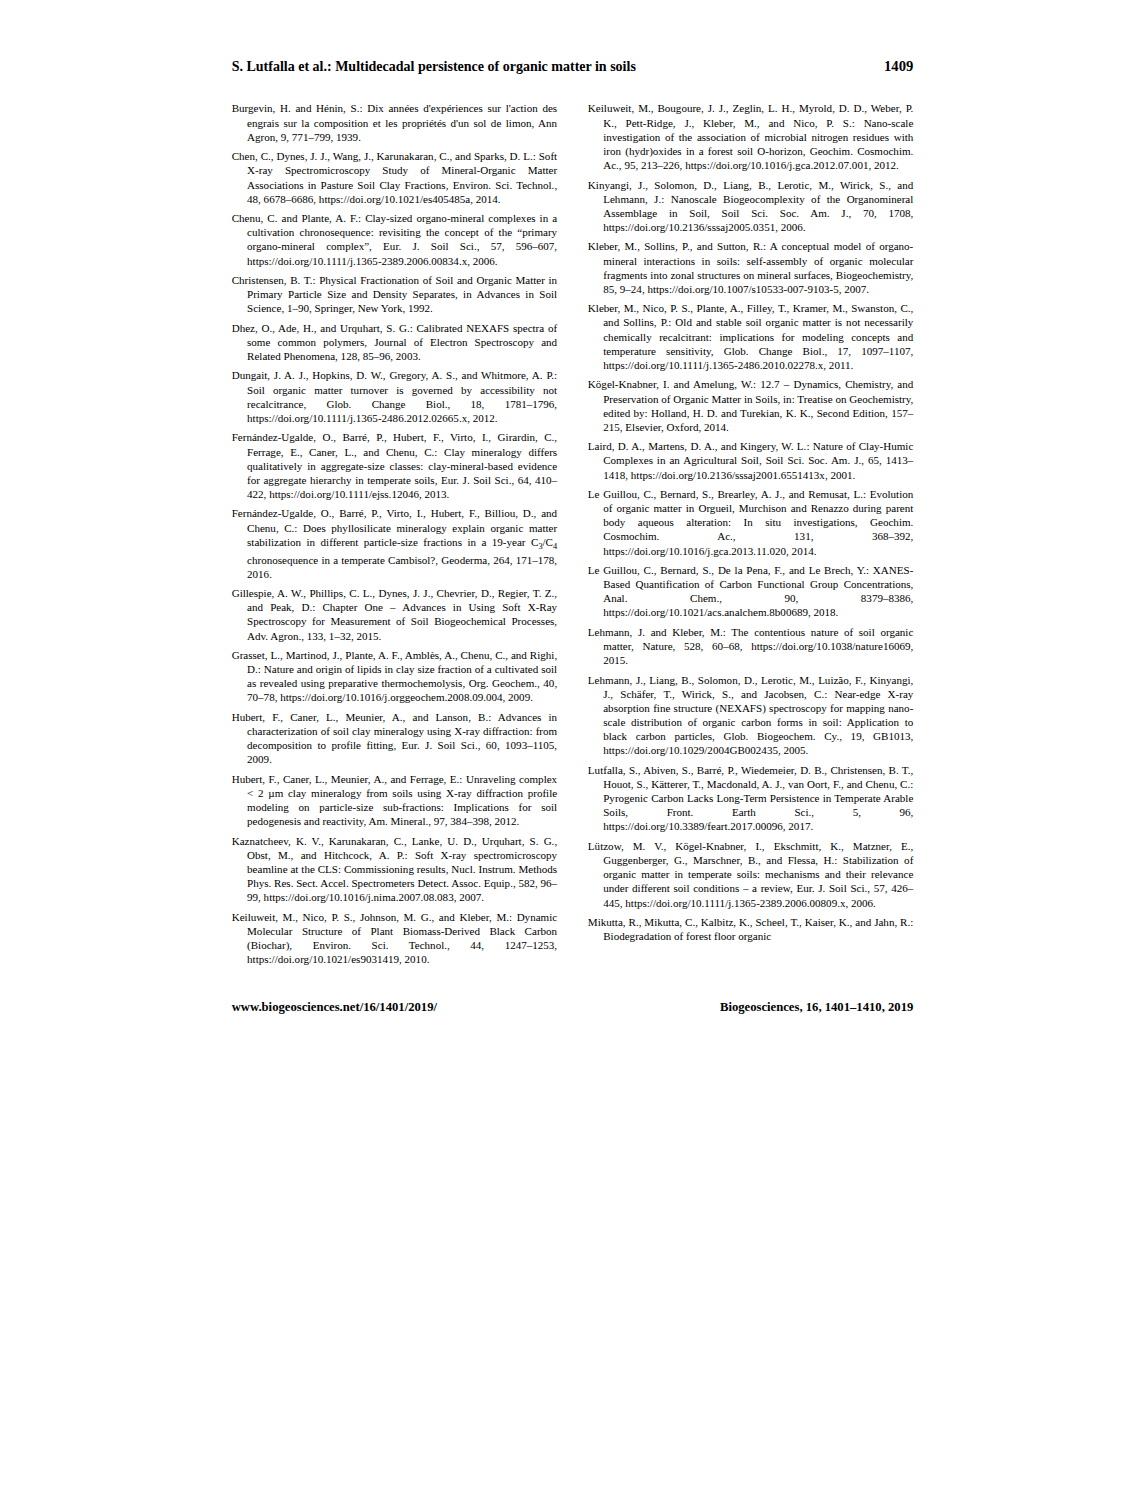S. Lutfalla et al.: Multidecadal persistence of organic matter in soils
1409
Burgevin, H. and Hénin, S.: Dix années d'expériences sur l'action des engrais sur la composition et les propriétés d'un sol de limon, Ann Agron, 9, 771–799, 1939.
Chen, C., Dynes, J. J., Wang, J., Karunakaran, C., and Sparks, D. L.: Soft X-ray Spectromicroscopy Study of Mineral-Organic Matter Associations in Pasture Soil Clay Fractions, Environ. Sci. Technol., 48, 6678–6686, https://doi.org/10.1021/es405485a, 2014.
Chenu, C. and Plante, A. F.: Clay-sized organo-mineral complexes in a cultivation chronosequence: revisiting the concept of the “primary organo-mineral complex”, Eur. J. Soil Sci., 57, 596–607, https://doi.org/10.1111/j.1365-2389.2006.00834.x, 2006.
Christensen, B. T.: Physical Fractionation of Soil and Organic Matter in Primary Particle Size and Density Separates, in Advances in Soil Science, 1–90, Springer, New York, 1992.
Dhez, O., Ade, H., and Urquhart, S. G.: Calibrated NEXAFS spectra of some common polymers, Journal of Electron Spectroscopy and Related Phenomena, 128, 85–96, 2003.
Dungait, J. A. J., Hopkins, D. W., Gregory, A. S., and Whitmore, A. P.: Soil organic matter turnover is governed by accessibility not recalcitrance, Glob. Change Biol., 18, 1781–1796, https://doi.org/10.1111/j.1365-2486.2012.02665.x, 2012.
Fernández-Ugalde, O., Barré, P., Hubert, F., Virto, I., Girardin, C., Ferrage, E., Caner, L., and Chenu, C.: Clay mineralogy differs qualitatively in aggregate-size classes: clay-mineral-based evidence for aggregate hierarchy in temperate soils, Eur. J. Soil Sci., 64, 410–422, https://doi.org/10.1111/ejss.12046, 2013.
Fernández-Ugalde, O., Barré, P., Virto, I., Hubert, F., Billiou, D., and Chenu, C.: Does phyllosilicate mineralogy explain organic matter stabilization in different particle-size fractions in a 19-year C3/C4 chronosequence in a temperate Cambisol?, Geoderma, 264, 171–178, 2016.
Gillespie, A. W., Phillips, C. L., Dynes, J. J., Chevrier, D., Regier, T. Z., and Peak, D.: Chapter One – Advances in Using Soft X-Ray Spectroscopy for Measurement of Soil Biogeochemical Processes, Adv. Agron., 133, 1–32, 2015.
Grasset, L., Martinod, J., Plante, A. F., Amblès, A., Chenu, C., and Righi, D.: Nature and origin of lipids in clay size fraction of a cultivated soil as revealed using preparative thermochemolysis, Org. Geochem., 40, 70–78, https://doi.org/10.1016/j.orggeochem.2008.09.004, 2009.
Hubert, F., Caner, L., Meunier, A., and Lanson, B.: Advances in characterization of soil clay mineralogy using X-ray diffraction: from decomposition to profile fitting, Eur. J. Soil Sci., 60, 1093–1105, 2009.
Hubert, F., Caner, L., Meunier, A., and Ferrage, E.: Unraveling complex < 2 µm clay mineralogy from soils using X-ray diffraction profile modeling on particle-size sub-fractions: Implications for soil pedogenesis and reactivity, Am. Mineral., 97, 384–398, 2012.
Kaznatcheev, K. V., Karunakaran, C., Lanke, U. D., Urquhart, S. G., Obst, M., and Hitchcock, A. P.: Soft X-ray spectromicroscopy beamline at the CLS: Commissioning results, Nucl. Instrum. Methods Phys. Res. Sect. Accel. Spectrometers Detect. Assoc. Equip., 582, 96–99, https://doi.org/10.1016/j.nima.2007.08.083, 2007.
Keiluweit, M., Nico, P. S., Johnson, M. G., and Kleber, M.: Dynamic Molecular Structure of Plant Biomass-Derived Black Carbon (Biochar), Environ. Sci. Technol., 44, 1247–1253, https://doi.org/10.1021/es9031419, 2010.
Keiluweit, M., Bougoure, J. J., Zeglin, L. H., Myrold, D. D., Weber, P. K., Pett-Ridge, J., Kleber, M., and Nico, P. S.: Nano-scale investigation of the association of microbial nitrogen residues with iron (hydr)oxides in a forest soil O-horizon, Geochim. Cosmochim. Ac., 95, 213–226, https://doi.org/10.1016/j.gca.2012.07.001, 2012.
Kinyangi, J., Solomon, D., Liang, B., Lerotic, M., Wirick, S., and Lehmann, J.: Nanoscale Biogeocomplexity of the Organomineral Assemblage in Soil, Soil Sci. Soc. Am. J., 70, 1708, https://doi.org/10.2136/sssaj2005.0351, 2006.
Kleber, M., Sollins, P., and Sutton, R.: A conceptual model of organo-mineral interactions in soils: self-assembly of organic molecular fragments into zonal structures on mineral surfaces, Biogeochemistry, 85, 9–24, https://doi.org/10.1007/s10533-007-9103-5, 2007.
Kleber, M., Nico, P. S., Plante, A., Filley, T., Kramer, M., Swanston, C., and Sollins, P.: Old and stable soil organic matter is not necessarily chemically recalcitrant: implications for modeling concepts and temperature sensitivity, Glob. Change Biol., 17, 1097–1107, https://doi.org/10.1111/j.1365-2486.2010.02278.x, 2011.
Kögel-Knabner, I. and Amelung, W.: 12.7 – Dynamics, Chemistry, and Preservation of Organic Matter in Soils, in: Treatise on Geochemistry, edited by: Holland, H. D. and Turekian, K. K., Second Edition, 157–215, Elsevier, Oxford, 2014.
Laird, D. A., Martens, D. A., and Kingery, W. L.: Nature of Clay-Humic Complexes in an Agricultural Soil, Soil Sci. Soc. Am. J., 65, 1413–1418, https://doi.org/10.2136/sssaj2001.6551413x, 2001.
Le Guillou, C., Bernard, S., Brearley, A. J., and Remusat, L.: Evolution of organic matter in Orgueil, Murchison and Renazzo during parent body aqueous alteration: In situ investigations, Geochim. Cosmochim. Ac., 131, 368–392, https://doi.org/10.1016/j.gca.2013.11.020, 2014.
Le Guillou, C., Bernard, S., De la Pena, F., and Le Brech, Y.: XANES-Based Quantification of Carbon Functional Group Concentrations, Anal. Chem., 90, 8379–8386, https://doi.org/10.1021/acs.analchem.8b00689, 2018.
Lehmann, J. and Kleber, M.: The contentious nature of soil organic matter, Nature, 528, 60–68, https://doi.org/10.1038/nature16069, 2015.
Lehmann, J., Liang, B., Solomon, D., Lerotic, M., Luizão, F., Kinyangi, J., Schäfer, T., Wirick, S., and Jacobsen, C.: Near-edge X-ray absorption fine structure (NEXAFS) spectroscopy for mapping nano-scale distribution of organic carbon forms in soil: Application to black carbon particles, Glob. Biogeochem. Cy., 19, GB1013, https://doi.org/10.1029/2004GB002435, 2005.
Lutfalla, S., Abiven, S., Barré, P., Wiedemeier, D. B., Christensen, B. T., Houot, S., Kätterer, T., Macdonald, A. J., van Oort, F., and Chenu, C.: Pyrogenic Carbon Lacks Long-Term Persistence in Temperate Arable Soils, Front. Earth Sci., 5, 96, https://doi.org/10.3389/feart.2017.00096, 2017.
Lützow, M. V., Kögel-Knabner, I., Ekschmitt, K., Matzner, E., Guggenberger, G., Marschner, B., and Flessa, H.: Stabilization of organic matter in temperate soils: mechanisms and their relevance under different soil conditions – a review, Eur. J. Soil Sci., 57, 426–445, https://doi.org/10.1111/j.1365-2389.2006.00809.x, 2006.
Mikutta, R., Mikutta, C., Kalbitz, K., Scheel, T., Kaiser, K., and Jahn, R.: Biodegradation of forest floor organic
www.biogeosciences.net/16/1401/2019/
Biogeosciences, 16, 1401–1410, 2019